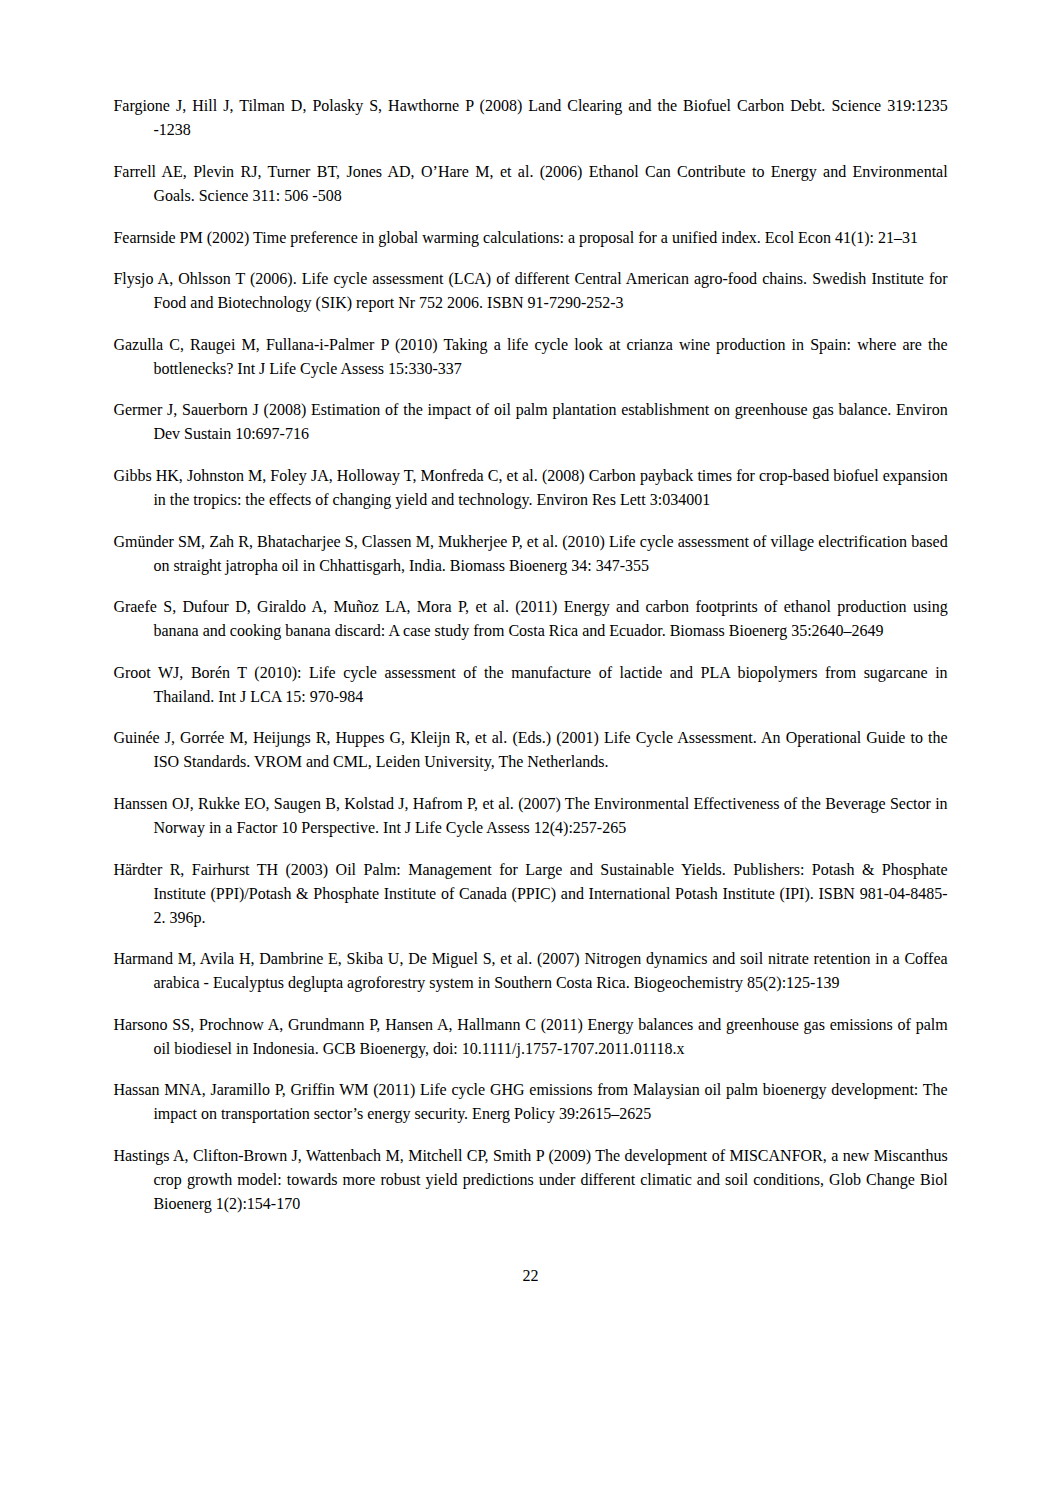Fargione J, Hill J, Tilman D, Polasky S, Hawthorne P (2008) Land Clearing and the Biofuel Carbon Debt. Science 319:1235 -1238
Farrell AE, Plevin RJ, Turner BT, Jones AD, O’Hare M, et al. (2006) Ethanol Can Contribute to Energy and Environmental Goals. Science 311: 506 -508
Fearnside PM (2002) Time preference in global warming calculations: a proposal for a unified index. Ecol Econ 41(1): 21–31
Flysjo A, Ohlsson T (2006). Life cycle assessment (LCA) of different Central American agro-food chains. Swedish Institute for Food and Biotechnology (SIK) report Nr 752 2006. ISBN 91-7290-252-3
Gazulla C, Raugei M, Fullana-i-Palmer P (2010) Taking a life cycle look at crianza wine production in Spain: where are the bottlenecks? Int J Life Cycle Assess 15:330-337
Germer J, Sauerborn J (2008) Estimation of the impact of oil palm plantation establishment on greenhouse gas balance. Environ Dev Sustain 10:697-716
Gibbs HK, Johnston M, Foley JA, Holloway T, Monfreda C, et al. (2008) Carbon payback times for crop-based biofuel expansion in the tropics: the effects of changing yield and technology. Environ Res Lett 3:034001
Gmünder SM, Zah R, Bhatacharjee S, Classen M, Mukherjee P, et al. (2010) Life cycle assessment of village electrification based on straight jatropha oil in Chhattisgarh, India. Biomass Bioenerg 34: 347-355
Graefe S, Dufour D, Giraldo A, Muñoz LA, Mora P, et al. (2011) Energy and carbon footprints of ethanol production using banana and cooking banana discard: A case study from Costa Rica and Ecuador. Biomass Bioenerg 35:2640–2649
Groot WJ, Borén T (2010): Life cycle assessment of the manufacture of lactide and PLA biopolymers from sugarcane in Thailand. Int J LCA 15: 970-984
Guinée J, Gorrée M, Heijungs R, Huppes G, Kleijn R, et al. (Eds.) (2001) Life Cycle Assessment. An Operational Guide to the ISO Standards. VROM and CML, Leiden University, The Netherlands.
Hanssen OJ, Rukke EO, Saugen B, Kolstad J, Hafrom P, et al. (2007) The Environmental Effectiveness of the Beverage Sector in Norway in a Factor 10 Perspective. Int J Life Cycle Assess 12(4):257-265
Härdter R, Fairhurst TH (2003) Oil Palm: Management for Large and Sustainable Yields. Publishers: Potash & Phosphate Institute (PPI)/Potash & Phosphate Institute of Canada (PPIC) and International Potash Institute (IPI). ISBN 981-04-8485-2. 396p.
Harmand M, Avila H, Dambrine E, Skiba U, De Miguel S, et al. (2007) Nitrogen dynamics and soil nitrate retention in a Coffea arabica - Eucalyptus deglupta agroforestry system in Southern Costa Rica. Biogeochemistry 85(2):125-139
Harsono SS, Prochnow A, Grundmann P, Hansen A, Hallmann C (2011) Energy balances and greenhouse gas emissions of palm oil biodiesel in Indonesia. GCB Bioenergy, doi: 10.1111/j.1757-1707.2011.01118.x
Hassan MNA, Jaramillo P, Griffin WM (2011) Life cycle GHG emissions from Malaysian oil palm bioenergy development: The impact on transportation sector’s energy security. Energ Policy 39:2615–2625
Hastings A, Clifton-Brown J, Wattenbach M, Mitchell CP, Smith P (2009) The development of MISCANFOR, a new Miscanthus crop growth model: towards more robust yield predictions under different climatic and soil conditions, Glob Change Biol Bioenerg 1(2):154-170
22